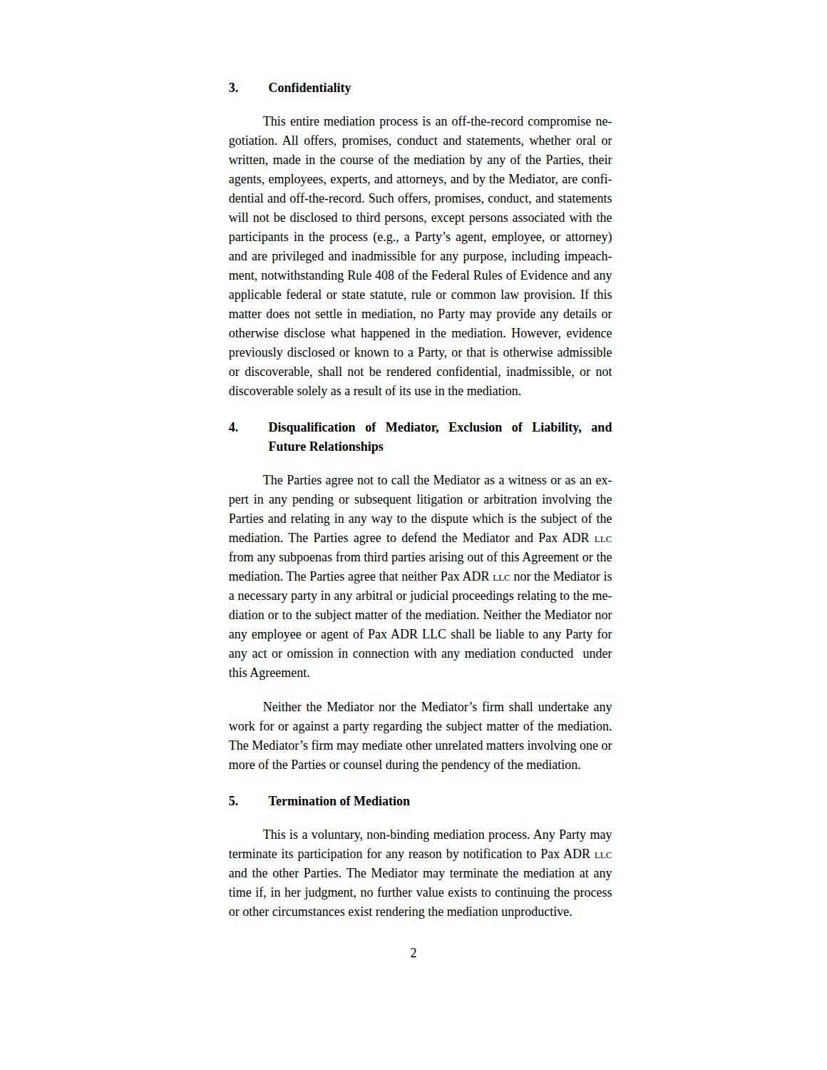3. Confidentiality
This entire mediation process is an off-the-record compromise negotiation. All offers, promises, conduct and statements, whether oral or written, made in the course of the mediation by any of the Parties, their agents, employees, experts, and attorneys, and by the Mediator, are confidential and off-the-record. Such offers, promises, conduct, and statements will not be disclosed to third persons, except persons associated with the participants in the process (e.g., a Party’s agent, employee, or attorney) and are privileged and inadmissible for any purpose, including impeachment, notwithstanding Rule 408 of the Federal Rules of Evidence and any applicable federal or state statute, rule or common law provision. If this matter does not settle in mediation, no Party may provide any details or otherwise disclose what happened in the mediation. However, evidence previously disclosed or known to a Party, or that is otherwise admissible or discoverable, shall not be rendered confidential, inadmissible, or not discoverable solely as a result of its use in the mediation.
4. Disqualification of Mediator, Exclusion of Liability, and Future Relationships
The Parties agree not to call the Mediator as a witness or as an expert in any pending or subsequent litigation or arbitration involving the Parties and relating in any way to the dispute which is the subject of the mediation. The Parties agree to defend the Mediator and Pax ADR llc from any subpoenas from third parties arising out of this Agreement or the mediation. The Parties agree that neither Pax ADR llc nor the Mediator is a necessary party in any arbitral or judicial proceedings relating to the mediation or to the subject matter of the mediation. Neither the Mediator nor any employee or agent of Pax ADR LLC shall be liable to any Party for any act or omission in connection with any mediation conducted under this Agreement.
Neither the Mediator nor the Mediator’s firm shall undertake any work for or against a party regarding the subject matter of the mediation. The Mediator’s firm may mediate other unrelated matters involving one or more of the Parties or counsel during the pendency of the mediation.
5. Termination of Mediation
This is a voluntary, non-binding mediation process. Any Party may terminate its participation for any reason by notification to Pax ADR llc and the other Parties. The Mediator may terminate the mediation at any time if, in her judgment, no further value exists to continuing the process or other circumstances exist rendering the mediation unproductive.
2